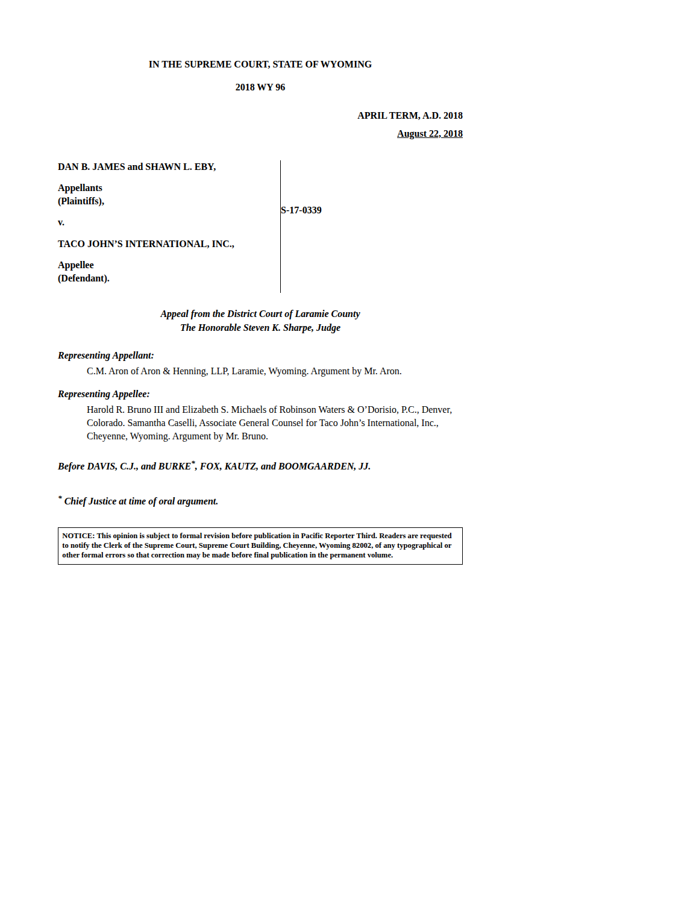IN THE SUPREME COURT, STATE OF WYOMING
2018 WY 96
APRIL TERM, A.D. 2018
August 22, 2018
| DAN B. JAMES and SHAWN L. EBY, Appellants (Plaintiffs), v. TACO JOHN’S INTERNATIONAL, INC., Appellee (Defendant). | S-17-0339 |
Appeal from the District Court of Laramie County
The Honorable Steven K. Sharpe, Judge
Representing Appellant:
C.M. Aron of Aron & Henning, LLP, Laramie, Wyoming. Argument by Mr. Aron.
Representing Appellee:
Harold R. Bruno III and Elizabeth S. Michaels of Robinson Waters & O’Dorisio, P.C., Denver, Colorado. Samantha Caselli, Associate General Counsel for Taco John’s International, Inc., Cheyenne, Wyoming. Argument by Mr. Bruno.
Before DAVIS, C.J., and BURKE*, FOX, KAUTZ, and BOOMGAARDEN, JJ.
* Chief Justice at time of oral argument.
NOTICE: This opinion is subject to formal revision before publication in Pacific Reporter Third. Readers are requested to notify the Clerk of the Supreme Court, Supreme Court Building, Cheyenne, Wyoming 82002, of any typographical or other formal errors so that correction may be made before final publication in the permanent volume.